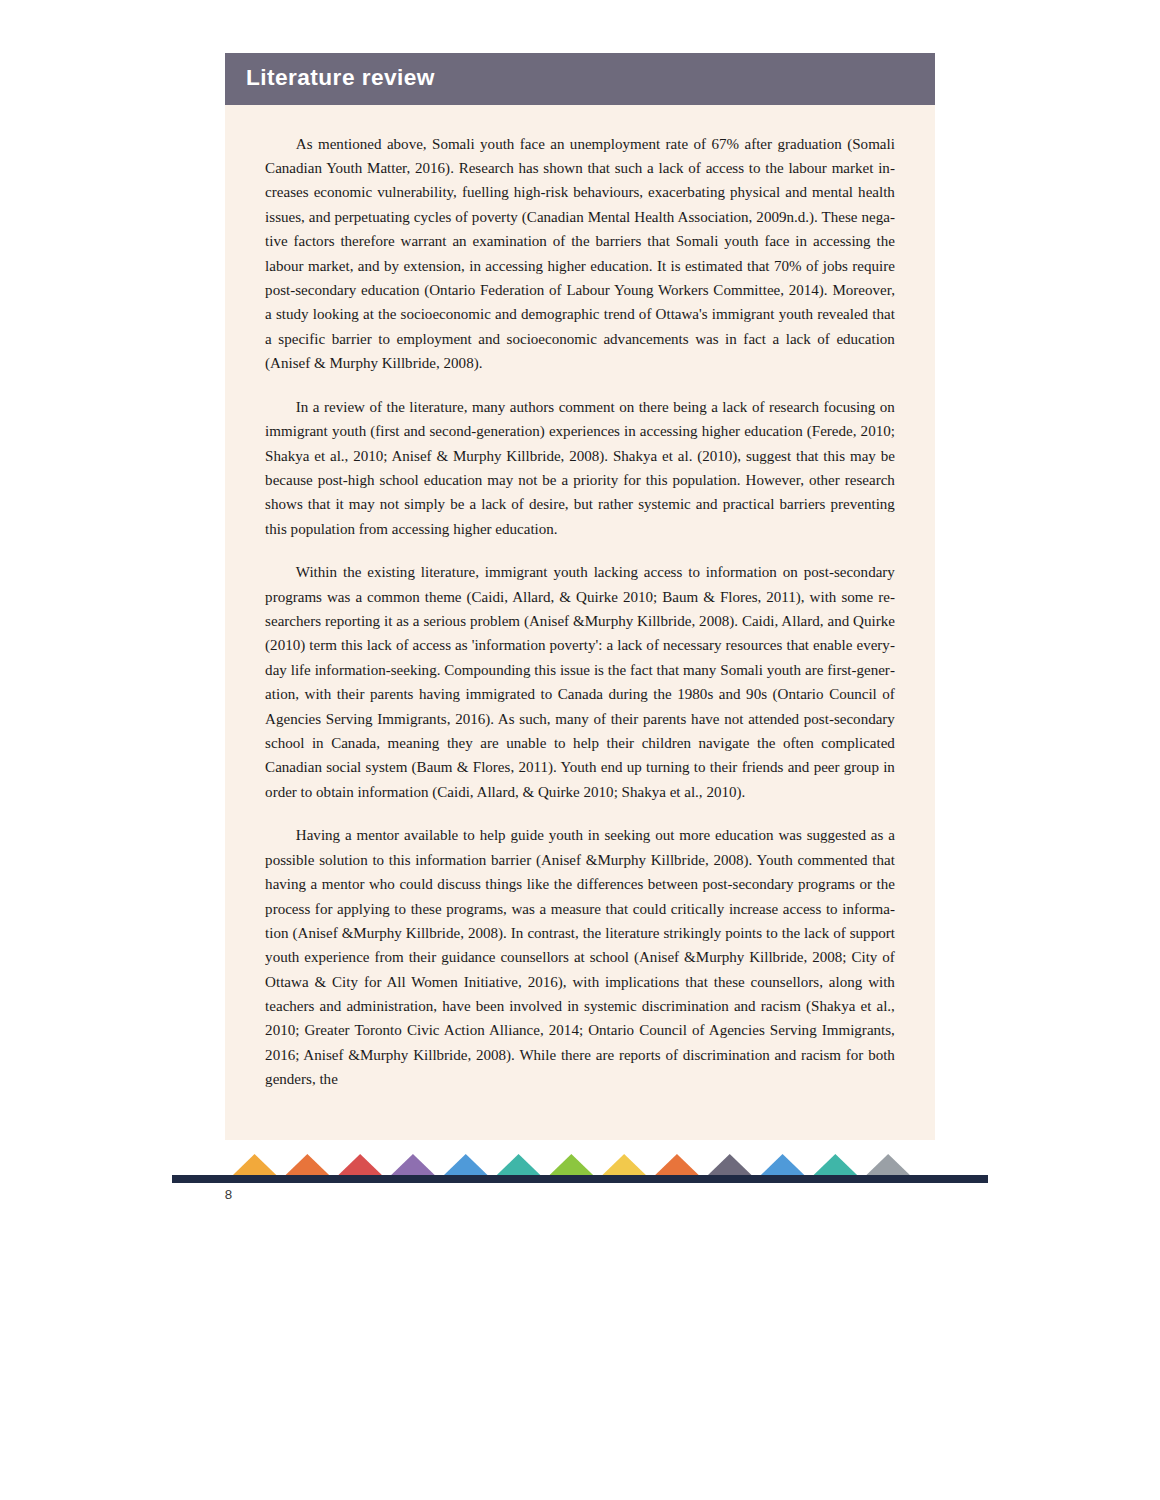Literature review
As mentioned above, Somali youth face an unemployment rate of 67% after graduation (Somali Canadian Youth Matter, 2016). Research has shown that such a lack of access to the labour market increases economic vulnerability, fuelling high-risk behaviours, exacerbating physical and mental health issues, and perpetuating cycles of poverty (Canadian Mental Health Association, 2009n.d.). These negative factors therefore warrant an examination of the barriers that Somali youth face in accessing the labour market, and by extension, in accessing higher education. It is estimated that 70% of jobs require post-secondary education (Ontario Federation of Labour Young Workers Committee, 2014). Moreover, a study looking at the socioeconomic and demographic trend of Ottawa's immigrant youth revealed that a specific barrier to employment and socioeconomic advancements was in fact a lack of education (Anisef & Murphy Killbride, 2008).
In a review of the literature, many authors comment on there being a lack of research focusing on immigrant youth (first and second-generation) experiences in accessing higher education (Ferede, 2010; Shakya et al., 2010; Anisef & Murphy Killbride, 2008). Shakya et al. (2010), suggest that this may be because post-high school education may not be a priority for this population. However, other research shows that it may not simply be a lack of desire, but rather systemic and practical barriers preventing this population from accessing higher education.
Within the existing literature, immigrant youth lacking access to information on post-secondary programs was a common theme (Caidi, Allard, & Quirke 2010; Baum & Flores, 2011), with some researchers reporting it as a serious problem (Anisef &Murphy Killbride, 2008). Caidi, Allard, and Quirke (2010) term this lack of access as 'information poverty': a lack of necessary resources that enable everyday life information-seeking. Compounding this issue is the fact that many Somali youth are first-generation, with their parents having immigrated to Canada during the 1980s and 90s (Ontario Council of Agencies Serving Immigrants, 2016). As such, many of their parents have not attended post-secondary school in Canada, meaning they are unable to help their children navigate the often complicated Canadian social system (Baum & Flores, 2011). Youth end up turning to their friends and peer group in order to obtain information (Caidi, Allard, & Quirke 2010; Shakya et al., 2010).
Having a mentor available to help guide youth in seeking out more education was suggested as a possible solution to this information barrier (Anisef &Murphy Killbride, 2008). Youth commented that having a mentor who could discuss things like the differences between post-secondary programs or the process for applying to these programs, was a measure that could critically increase access to information (Anisef &Murphy Killbride, 2008). In contrast, the literature strikingly points to the lack of support youth experience from their guidance counsellors at school (Anisef &Murphy Killbride, 2008; City of Ottawa & City for All Women Initiative, 2016), with implications that these counsellors, along with teachers and administration, have been involved in systemic discrimination and racism (Shakya et al., 2010; Greater Toronto Civic Action Alliance, 2014; Ontario Council of Agencies Serving Immigrants, 2016; Anisef &Murphy Killbride, 2008). While there are reports of discrimination and racism for both genders, the
8